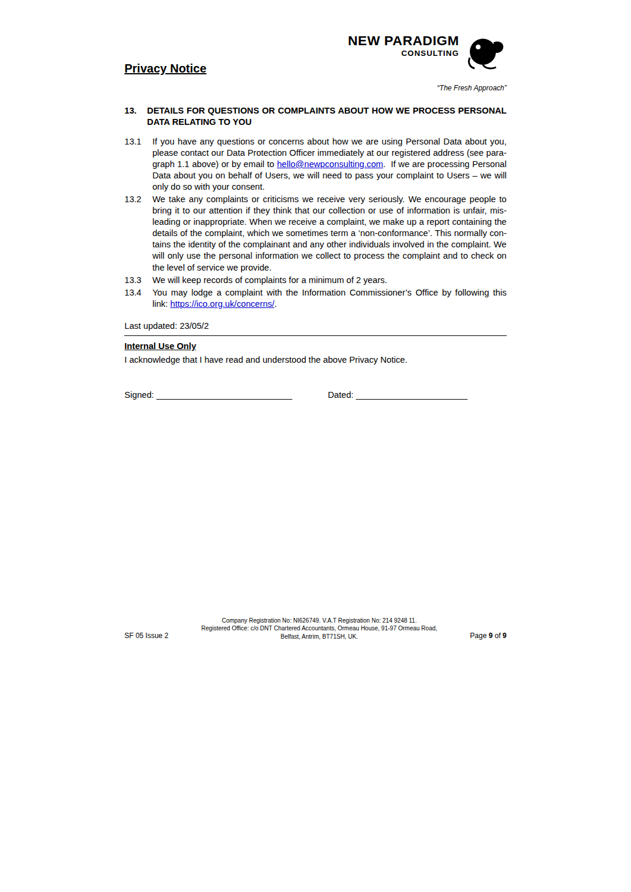NEW PARADIGM
CONSULTING
“The Fresh Approach”
Privacy Notice
13.
DETAILS FOR QUESTIONS OR COMPLAINTS ABOUT HOW WE PROCESS PERSONAL DATA RELATING TO YOU
13.1
If you have any questions or concerns about how we are using Personal Data about you, please contact our Data Protection Officer immediately at our registered address (see paragraph 1.1 above) or by email to hello@newpconsulting.com. If we are processing Personal Data about you on behalf of Users, we will need to pass your complaint to Users – we will only do so with your consent.
13.2
We take any complaints or criticisms we receive very seriously. We encourage people to bring it to our attention if they think that our collection or use of information is unfair, misleading or inappropriate. When we receive a complaint, we make up a report containing the details of the complaint, which we sometimes term a ‘non-conformance’. This normally contains the identity of the complainant and any other individuals involved in the complaint. We will only use the personal information we collect to process the complaint and to check on the level of service we provide.
13.3
We will keep records of complaints for a minimum of 2 years.
13.4
You may lodge a complaint with the Information Commissioner’s Office by following this link: https://ico.org.uk/concerns/.
Last updated: 23/05/2
Internal Use Only
I acknowledge that I have read and understood the above Privacy Notice.
Signed: ____________________________ Dated: _______________________
SF 05 Issue 2
Company Registration No: NI626749. V.A.T Registration No: 214 9248 11.
Registered Office: c/o DNT Chartered Accountants, Ormeau House, 91-97 Ormeau Road,
Belfast, Antrim, BT71SH, UK.
Page 9 of 9